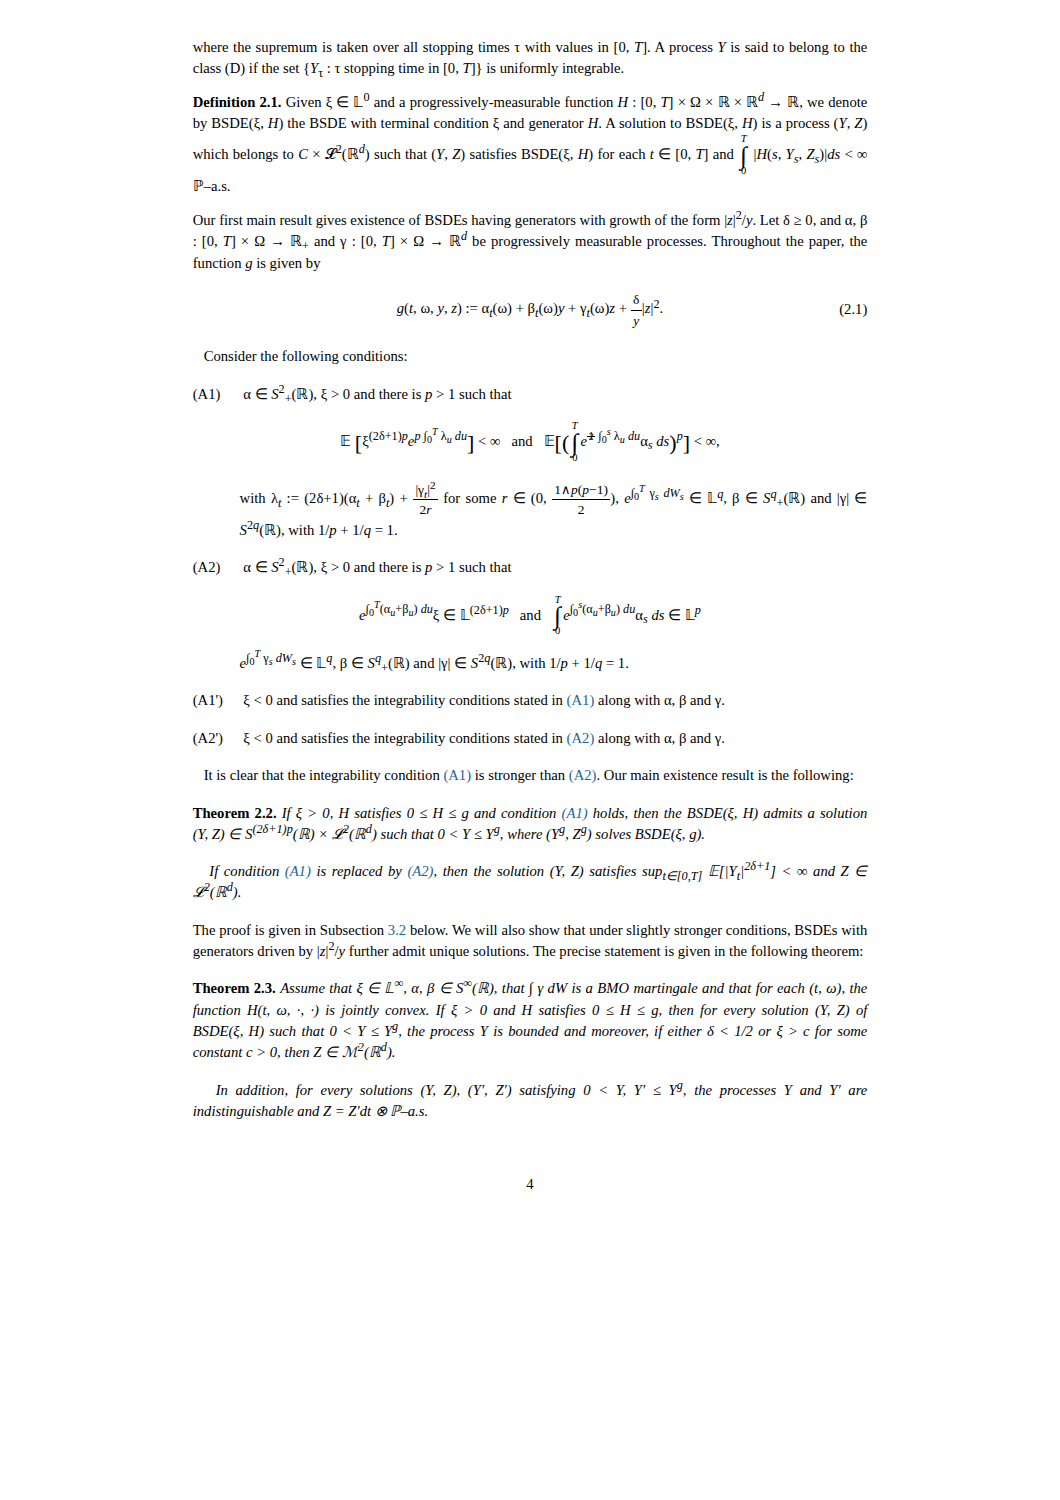where the supremum is taken over all stopping times τ with values in [0, T]. A process Y is said to belong to the class (D) if the set {Yτ : τ stopping time in [0, T]} is uniformly integrable.
Definition 2.1. Given ξ ∈ 𝕃0 and a progressively-measurable function H : [0, T] × Ω × ℝ × ℝd → ℝ, we denote by BSDE(ξ, H) the BSDE with terminal condition ξ and generator H. A solution to BSDE(ξ, H) is a process (Y, Z) which belongs to C × 𝓛2(ℝd) such that (Y, Z) satisfies BSDE(ξ, H) for each t ∈ [0, T] and T∫0 |H(s, Ys, Zs)|ds < ∞ ℙ–a.s.
Our first main result gives existence of BSDEs having generators with growth of the form |z|2/y. Let δ ≥ 0, and α, β : [0, T] × Ω → ℝ+ and γ : [0, T] × Ω → ℝd be progressively measurable processes. Throughout the paper, the function g is given by
g(t, ω, y, z) := αt(ω) + βt(ω)y + γt(ω)z + δy|z|2. (2.1)
Consider the following conditions:
(A1) α ∈ S2+(ℝ), ξ > 0 and there is p > 1 such that
𝔼 [ξ(2δ+1)pep ∫0T λu du] < ∞ and 𝔼[(T∫0 e12 ∫0s λu duαs ds)p] < ∞,
with λt := (2δ+1)(αt + βt) + |γt|22r for some r ∈ (0, 1∧p(p−1) 2), e∫0T γs dWs ∈ 𝕃q, β ∈ Sq+(ℝ) and |γ| ∈ S2q(ℝ), with 1/p + 1/q = 1.
(A2) α ∈ S2+(ℝ), ξ > 0 and there is p > 1 such that
e∫0T(αu+βu) duξ ∈ 𝕃(2δ+1)p and T∫0 e∫0s(αu+βu) duαs ds ∈ 𝕃p
e∫0T γs dWs ∈ 𝕃q, β ∈ Sq+(ℝ) and |γ| ∈ S2q(ℝ), with 1/p + 1/q = 1.
(A1') ξ < 0 and satisfies the integrability conditions stated in (A1) along with α, β and γ.
(A2') ξ < 0 and satisfies the integrability conditions stated in (A2) along with α, β and γ.
It is clear that the integrability condition (A1) is stronger than (A2). Our main existence result is the following:
Theorem 2.2. If ξ > 0, H satisfies 0 ≤ H ≤ g and condition (A1) holds, then the BSDE(ξ, H) admits a solution (Y, Z) ∈ S(2δ+1)p(ℝ) × 𝓛2(ℝd) such that 0 < Y ≤ Yg, where (Yg, Zg) solves BSDE(ξ, g).
If condition (A1) is replaced by (A2), then the solution (Y, Z) satisfies supt∈[0,T] 𝔼[|Yt|2δ+1] < ∞ and Z ∈ 𝓛2(ℝd).
The proof is given in Subsection 3.2 below. We will also show that under slightly stronger conditions, BSDEs with generators driven by |z|2/y further admit unique solutions. The precise statement is given in the following theorem:
Theorem 2.3. Assume that ξ ∈ 𝕃∞, α, β ∈ S∞(ℝ), that ∫ γ dW is a BMO martingale and that for each (t, ω), the function H(t, ω, ·, ·) is jointly convex. If ξ > 0 and H satisfies 0 ≤ H ≤ g, then for every solution (Y, Z) of BSDE(ξ, H) such that 0 < Y ≤ Yg, the process Y is bounded and moreover, if either δ < 1/2 or ξ > c for some constant c > 0, then Z ∈ ℳ2(ℝd).
In addition, for every solutions (Y, Z), (Y′, Z′) satisfying 0 < Y, Y′ ≤ Yg, the processes Y and Y′ are indistinguishable and Z = Z′dt ⊗ ℙ–a.s.
4